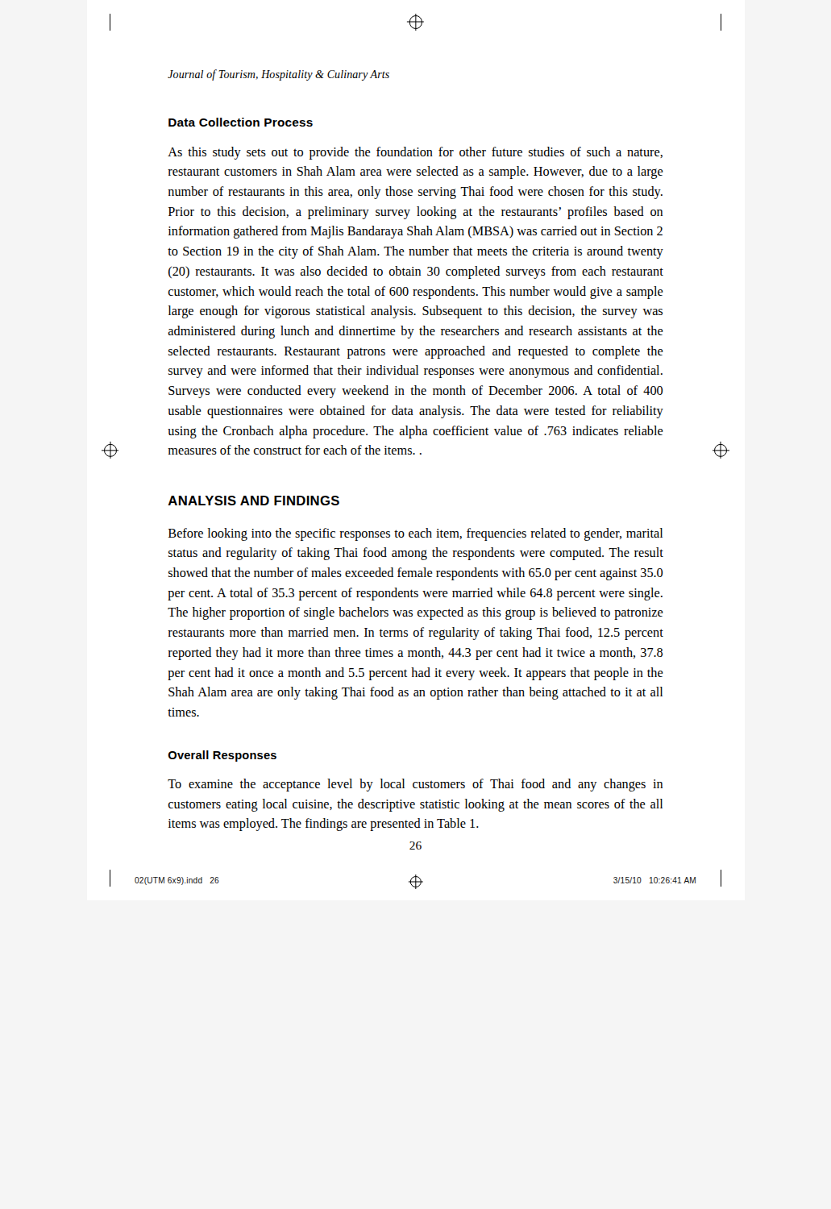Journal of Tourism, Hospitality & Culinary Arts
Data Collection Process
As this study sets out to provide the foundation for other future studies of such a nature, restaurant customers in Shah Alam area were selected as a sample. However, due to a large number of restaurants in this area, only those serving Thai food were chosen for this study. Prior to this decision, a preliminary survey looking at the restaurants’ profiles based on information gathered from Majlis Bandaraya Shah Alam (MBSA) was carried out in Section 2 to Section 19 in the city of Shah Alam. The number that meets the criteria is around twenty (20) restaurants. It was also decided to obtain 30 completed surveys from each restaurant customer, which would reach the total of 600 respondents. This number would give a sample large enough for vigorous statistical analysis. Subsequent to this decision, the survey was administered during lunch and dinnertime by the researchers and research assistants at the selected restaurants. Restaurant patrons were approached and requested to complete the survey and were informed that their individual responses were anonymous and confidential. Surveys were conducted every weekend in the month of December 2006. A total of 400 usable questionnaires were obtained for data analysis. The data were tested for reliability using the Cronbach alpha procedure. The alpha coefficient value of .763 indicates reliable measures of the construct for each of the items. .
ANALYSIS AND FINDINGS
Before looking into the specific responses to each item, frequencies related to gender, marital status and regularity of taking Thai food among the respondents were computed. The result showed that the number of males exceeded female respondents with 65.0 per cent against 35.0 per cent. A total of 35.3 percent of respondents were married while 64.8 percent were single. The higher proportion of single bachelors was expected as this group is believed to patronize restaurants more than married men. In terms of regularity of taking Thai food, 12.5 percent reported they had it more than three times a month, 44.3 per cent had it twice a month, 37.8 per cent had it once a month and 5.5 percent had it every week. It appears that people in the Shah Alam area are only taking Thai food as an option rather than being attached to it at all times.
Overall Responses
To examine the acceptance level by local customers of Thai food and any changes in customers eating local cuisine, the descriptive statistic looking at the mean scores of the all items was employed. The findings are presented in Table 1.
26
02(UTM 6x9).indd 26
3/15/10 10:26:41 AM